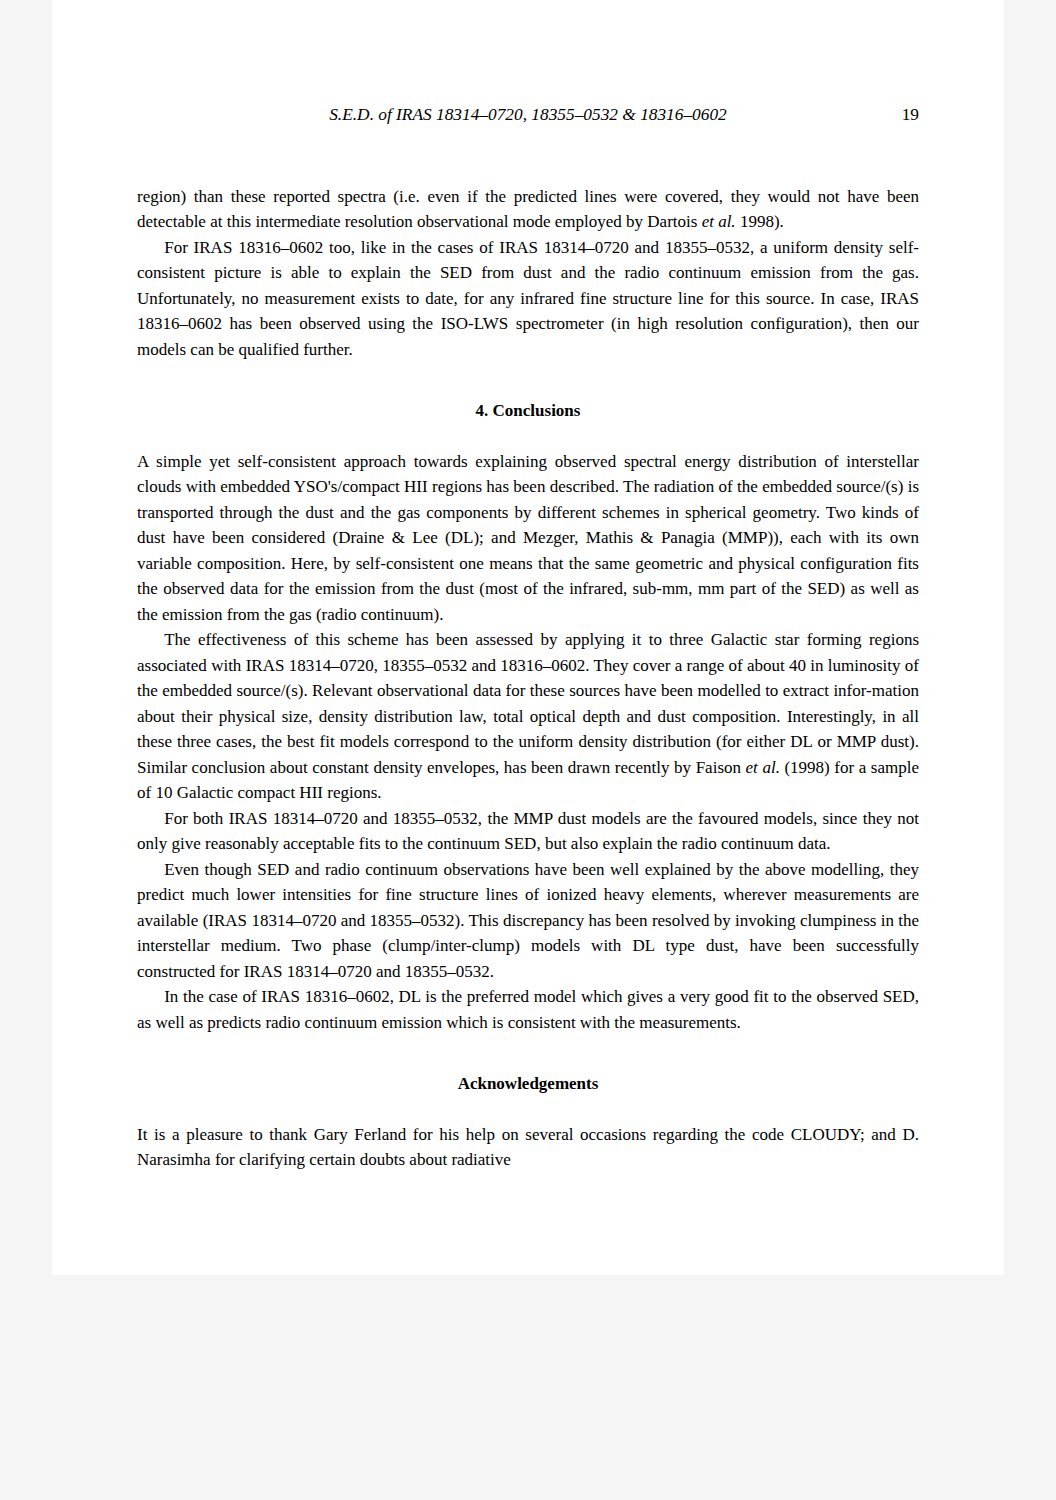S.E.D. of IRAS 18314–0720, 18355–0532 & 18316–0602 19
region) than these reported spectra (i.e. even if the predicted lines were covered, they would not have been detectable at this intermediate resolution observational mode employed by Dartois et al. 1998).
For IRAS 18316–0602 too, like in the cases of IRAS 18314–0720 and 18355–0532, a uniform density self-consistent picture is able to explain the SED from dust and the radio continuum emission from the gas. Unfortunately, no measurement exists to date, for any infrared fine structure line for this source. In case, IRAS 18316–0602 has been observed using the ISO-LWS spectrometer (in high resolution configuration), then our models can be qualified further.
4. Conclusions
A simple yet self-consistent approach towards explaining observed spectral energy distribution of interstellar clouds with embedded YSO's/compact HII regions has been described. The radiation of the embedded source/(s) is transported through the dust and the gas components by different schemes in spherical geometry. Two kinds of dust have been considered (Draine & Lee (DL); and Mezger, Mathis & Panagia (MMP)), each with its own variable composition. Here, by self-consistent one means that the same geometric and physical configuration fits the observed data for the emission from the dust (most of the infrared, sub-mm, mm part of the SED) as well as the emission from the gas (radio continuum).
The effectiveness of this scheme has been assessed by applying it to three Galactic star forming regions associated with IRAS 18314–0720, 18355–0532 and 18316–0602. They cover a range of about 40 in luminosity of the embedded source/(s). Relevant observational data for these sources have been modelled to extract infor-mation about their physical size, density distribution law, total optical depth and dust composition. Interestingly, in all these three cases, the best fit models correspond to the uniform density distribution (for either DL or MMP dust). Similar conclusion about constant density envelopes, has been drawn recently by Faison et al. (1998) for a sample of 10 Galactic compact HII regions.
For both IRAS 18314–0720 and 18355–0532, the MMP dust models are the favoured models, since they not only give reasonably acceptable fits to the continuum SED, but also explain the radio continuum data.
Even though SED and radio continuum observations have been well explained by the above modelling, they predict much lower intensities for fine structure lines of ionized heavy elements, wherever measurements are available (IRAS 18314–0720 and 18355–0532). This discrepancy has been resolved by invoking clumpiness in the interstellar medium. Two phase (clump/inter-clump) models with DL type dust, have been successfully constructed for IRAS 18314–0720 and 18355–0532.
In the case of IRAS 18316–0602, DL is the preferred model which gives a very good fit to the observed SED, as well as predicts radio continuum emission which is consistent with the measurements.
Acknowledgements
It is a pleasure to thank Gary Ferland for his help on several occasions regarding the code CLOUDY; and D. Narasimha for clarifying certain doubts about radiative